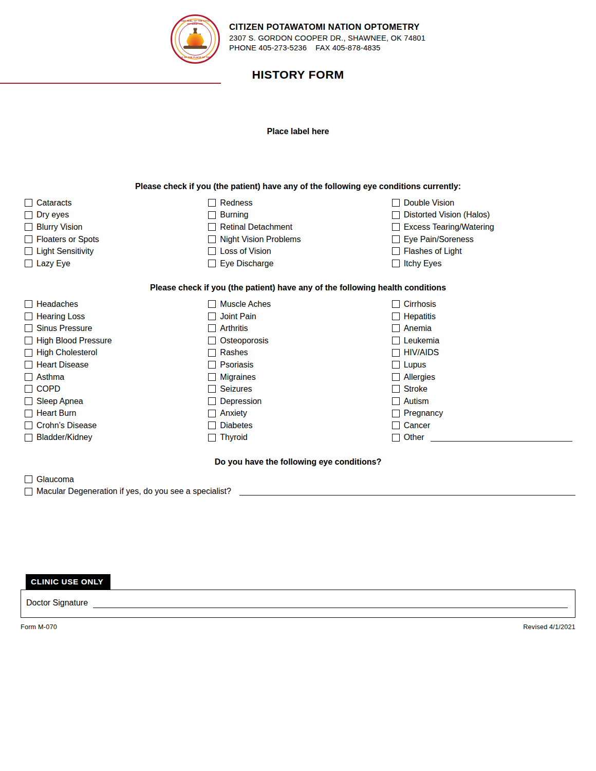Great Seal of the Citizen Potawatomi
People of the Place of the Fire
Citizen Potawatomi Nation Optometry
2307 S. Gordon Cooper Dr., Shawnee, OK 74801
Phone 405-273-5236 Fax 405-878-4835
History Form
Place label here
Please check if you (the patient) have any of the following eye conditions currently:
Cataracts
Redness
Double Vision
Dry eyes
Burning
Distorted Vision (Halos)
Blurry Vision
Retinal Detachment
Excess Tearing/Watering
Floaters or Spots
Night Vision Problems
Eye Pain/Soreness
Light Sensitivity
Loss of Vision
Flashes of Light
Lazy Eye
Eye Discharge
Itchy Eyes
Please check if you (the patient) have any of the following health conditions
Headaches
Muscle Aches
Cirrhosis
Hearing Loss
Joint Pain
Hepatitis
Sinus Pressure
Arthritis
Anemia
High Blood Pressure
Osteoporosis
Leukemia
High Cholesterol
Rashes
HIV/AIDS
Heart Disease
Psoriasis
Lupus
Asthma
Migraines
Allergies
COPD
Seizures
Stroke
Sleep Apnea
Depression
Autism
Heart Burn
Anxiety
Pregnancy
Crohn’s Disease
Diabetes
Cancer
Bladder/Kidney
Thyroid
Other
Do you have the following eye conditions?
Glaucoma
Macular Degeneration if yes, do you see a specialist?
Clinic Use Only
Doctor Signature
Form M-070
Revised 4/1/2021